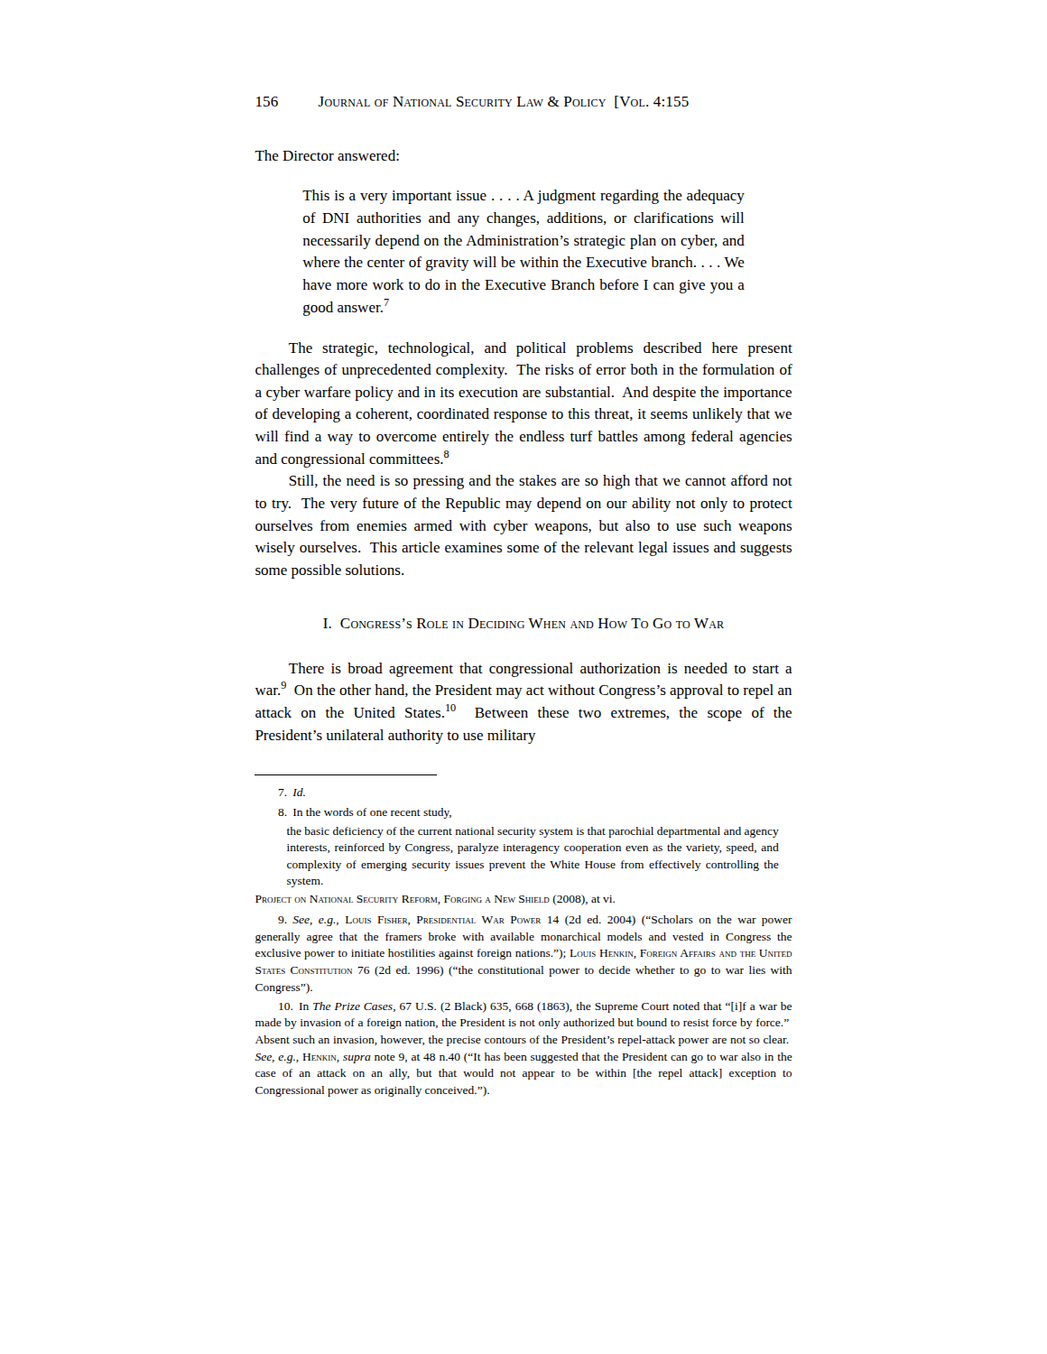156 Journal of National Security Law & Policy [Vol. 4:155
The Director answered:
This is a very important issue . . . . A judgment regarding the adequacy of DNI authorities and any changes, additions, or clarifications will necessarily depend on the Administration’s strategic plan on cyber, and where the center of gravity will be within the Executive branch. . . . We have more work to do in the Executive Branch before I can give you a good answer.7
The strategic, technological, and political problems described here present challenges of unprecedented complexity. The risks of error both in the formulation of a cyber warfare policy and in its execution are substantial. And despite the importance of developing a coherent, coordinated response to this threat, it seems unlikely that we will find a way to overcome entirely the endless turf battles among federal agencies and congressional committees.8
Still, the need is so pressing and the stakes are so high that we cannot afford not to try. The very future of the Republic may depend on our ability not only to protect ourselves from enemies armed with cyber weapons, but also to use such weapons wisely ourselves. This article examines some of the relevant legal issues and suggests some possible solutions.
I. Congress’s Role in Deciding When and How To Go to War
There is broad agreement that congressional authorization is needed to start a war.9 On the other hand, the President may act without Congress’s approval to repel an attack on the United States.10 Between these two extremes, the scope of the President’s unilateral authority to use military
7. Id.
8. In the words of one recent study,
the basic deficiency of the current national security system is that parochial departmental and agency interests, reinforced by Congress, paralyze interagency cooperation even as the variety, speed, and complexity of emerging security issues prevent the White House from effectively controlling the system.
Project on National Security Reform, Forging a New Shield (2008), at vi.
9. See, e.g., Louis Fisher, Presidential War Power 14 (2d ed. 2004) (“Scholars on the war power generally agree that the framers broke with available monarchical models and vested in Congress the exclusive power to initiate hostilities against foreign nations.”); Louis Henkin, Foreign Affairs and the United States Constitution 76 (2d ed. 1996) (“the constitutional power to decide whether to go to war lies with Congress”).
10. In The Prize Cases, 67 U.S. (2 Black) 635, 668 (1863), the Supreme Court noted that “[i]f a war be made by invasion of a foreign nation, the President is not only authorized but bound to resist force by force.” Absent such an invasion, however, the precise contours of the President’s repel-attack power are not so clear. See, e.g., Henkin, supra note 9, at 48 n.40 (“It has been suggested that the President can go to war also in the case of an attack on an ally, but that would not appear to be within [the repel attack] exception to Congressional power as originally conceived.”).